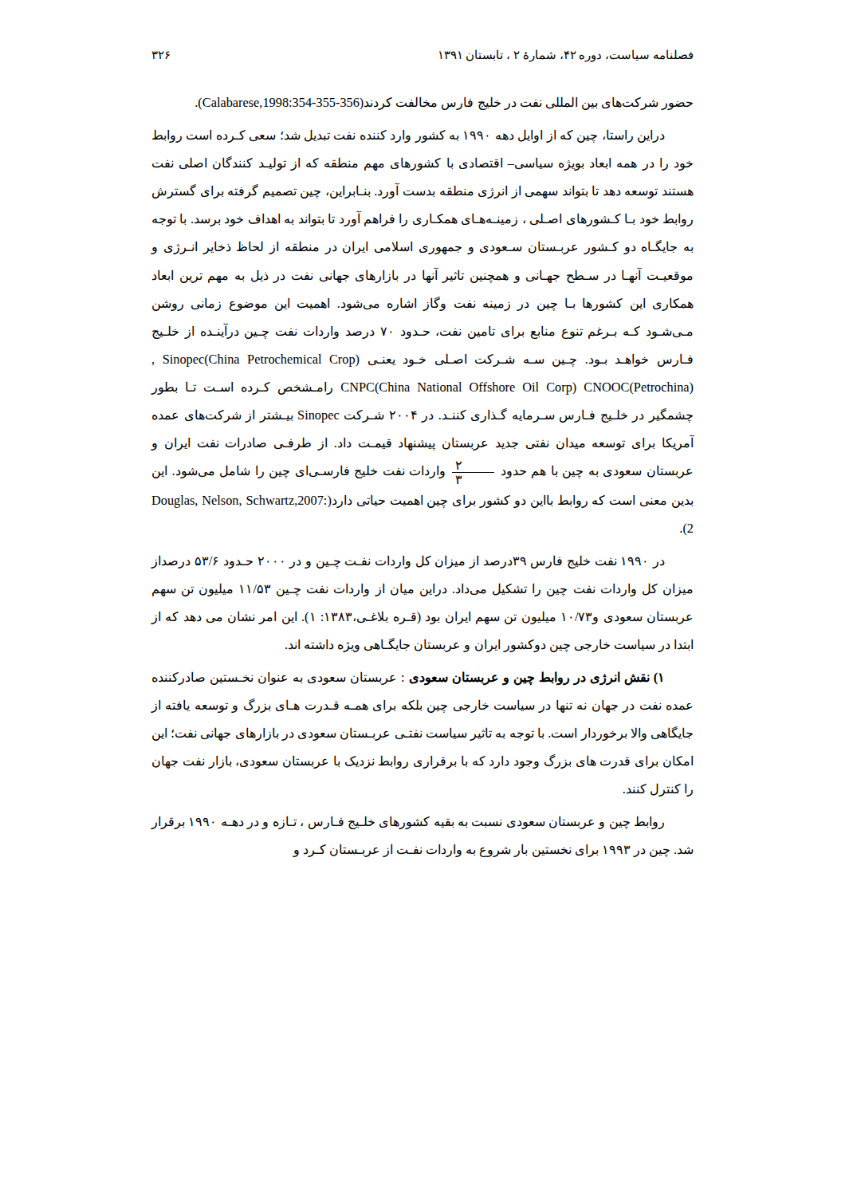فصلنامه سیاست، دوره ۴۲، شمارهٔ ۲ ، تابستان ۱۳۹۱ ۳۲۶
حضور شرکت‌های بین المللی نفت در خلیج فارس مخالفت کردند(Calabarese,1998:354-355-356).
دراین راستا، چین که از اوایل دهه ۱۹۹۰ به کشور وارد کننده نفت تبدیل شد؛ سعی کـرده است روابط خود را در همه ابعاد بویژه سیاسی– اقتصادی با کشورهای مهم منطقه که از تولیـد کنندگان اصلی نفت هستند توسعه دهد تا بتواند سهمی از انرژی منطقه بدست آورد. بنـابراین، چین تصمیم گرفته برای گسترش روابط خود بـا کـشورهای اصـلی ، زمینـه‌هـای همکـاری را فراهم آورد تا بتواند به اهداف خود برسد. با توجه به جایگـاه دو کـشور عربـستان سـعودی و جمهوری اسلامی ایران در منطقه از لحاظ ذخایر انـرژی و موقعیـت آنهـا در سـطح جهـانی و همچنین تاثیر آنها در بازارهای جهانی نفت در ذیل به مهم ترین ابعاد همکاری این کشورها بـا چین در زمینه نفت وگاز اشاره می‌شود. اهمیت این موضوع زمانی روشن مـی‌شـود کـه بـرغم تنوع منابع برای تامین نفت، حـدود ۷۰ درصد واردات نفت چـین درآینـده از خلـیج فـارس خواهـد بـود. چـین سـه شـرکت اصـلی خـود یعنـی Sinopec(China Petrochemical Crop) , CNOOC(Petrochina) CNPC(China National Offshore Oil Corp) رامـشخص کـرده اسـت تـا بطور چشمگیر در خلـیج فـارس سـرمایه گـذاری کننـد. در ۲۰۰۴ شـرکت Sinopec بیـشتر از شرکت‌های عمده آمریکا برای توسعه میدان نفتی جدید عربستان پیشنهاد قیمـت داد. از طرفـی صادرات نفت ایران و عربستان سعودی به چین با هم حدود ۲۳ واردات نفت خلیج فارسـی‌ای چین را شامل می‌شود. این بدین معنی است که روابط بااین دو کشور برای چین اهمیت حیاتی دارد(Douglas, Nelson, Schwartz,2007: 2).
در ۱۹۹۰ نفت خلیج فارس ۳۹درصد از میزان کل واردات نفـت چـین و در ۲۰۰۰ حـدود ۵۳/۶ درصداز میزان کل واردات نفت چین را تشکیل می‌داد. دراین میان از واردات نفت چـین ۱۱/۵۳ میلیون تن سهم عربستان سعودی و۱۰/۷۳ میلیون تن سهم ایران بود (قـره بلاغـی،۱۳۸۳: ۱). این امر نشان می دهد که از ابتدا در سیاست خارجی چین دوکشور ایران و عربستان جایگـاهی ویژه داشته اند.
۱) نقش انرژی در روابط چین و عربستان سعودی : عربستان سعودی به عنوان نخـستین صادرکننده عمده نفت در جهان نه تنها در سیاست خارجی چین بلکه برای همـه قـدرت هـای بزرگ و توسعه یافته از جایگاهی والا برخوردار است. با توجه به تاثیر سیاست نفتـی عربـستان سعودی در بازارهای جهانی نفت؛ این امکان برای قدرت های بزرگ وجود دارد که با برقراری روابط نزدیک با عربستان سعودی، بازار نفت جهان را کنترل کنند.
روابط چین و عربستان سعودی نسبت به بقیه کشورهای خلـیج فـارس ، تـازه و در دهـه ۱۹۹۰ برقرار شد. چین در ۱۹۹۳ برای نخستین بار شروع به واردات نفـت از عربـستان کـرد و